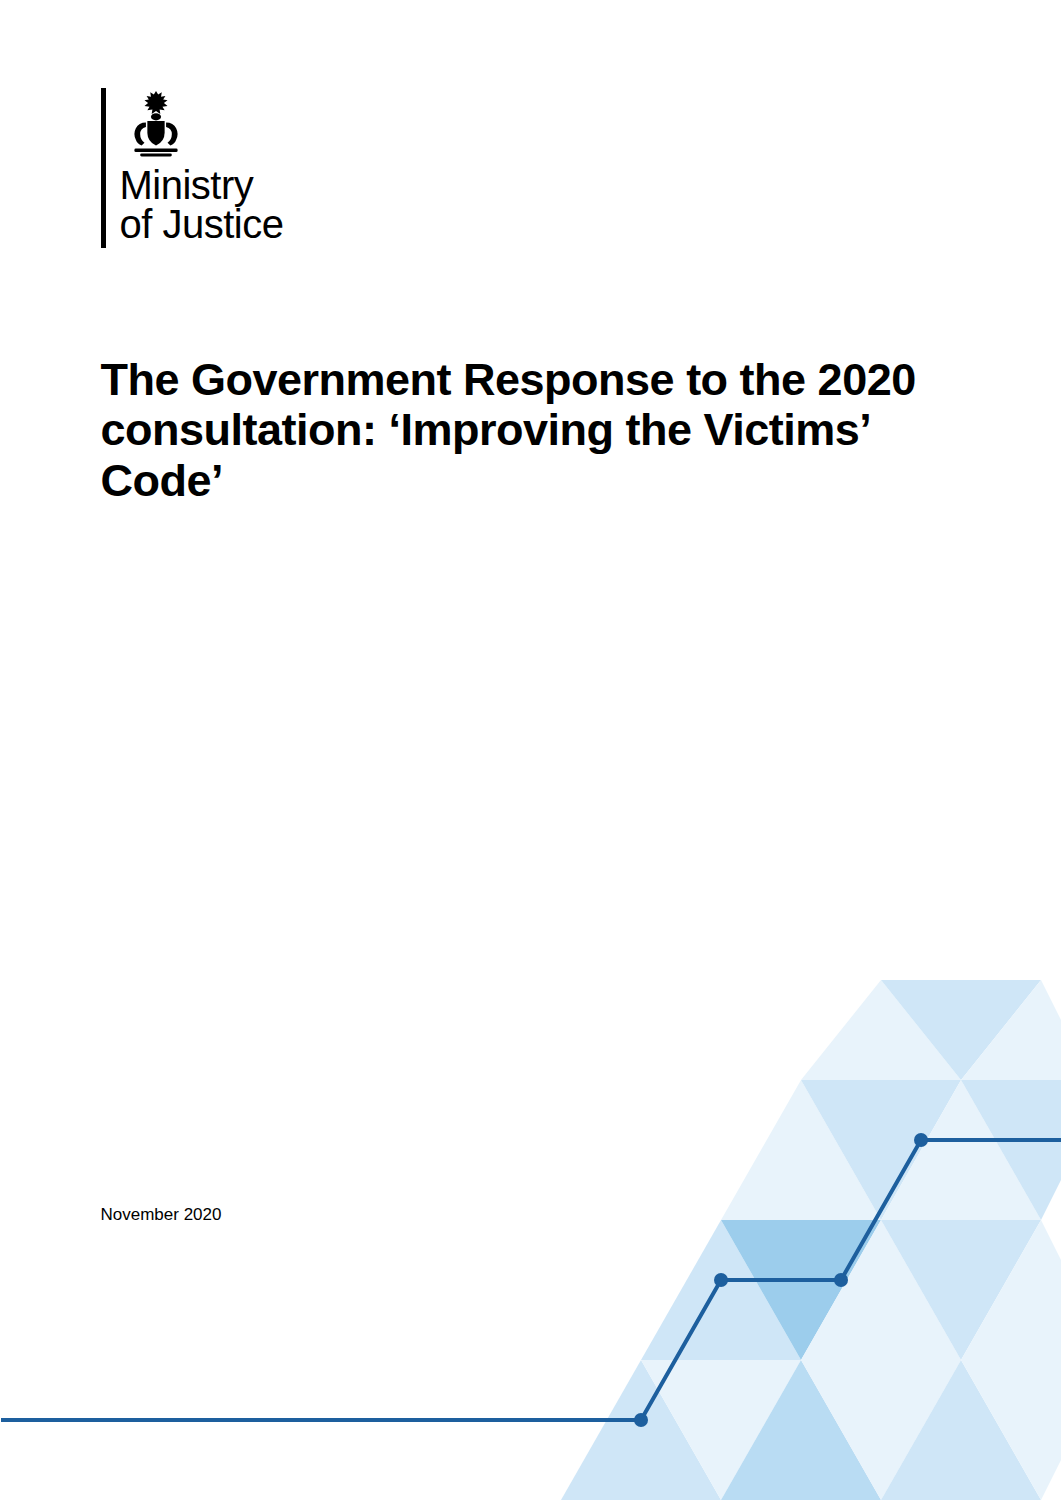Ministry
of Justice
The Government Response to the 2020 consultation: ‘Improving the Victims’ Code’
November 2020